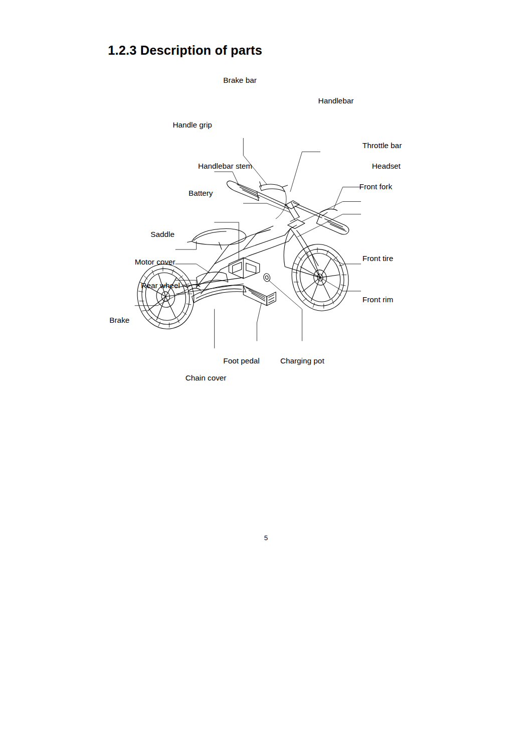1.2.3 Description of parts
Brake bar Handlebar Handle grip Throttle bar Headset Handlebar stem Front fork Battery Saddle Front tire Motor cover Rear wheel Front rim Brake Foot pedal Charging pot Chain cover
5